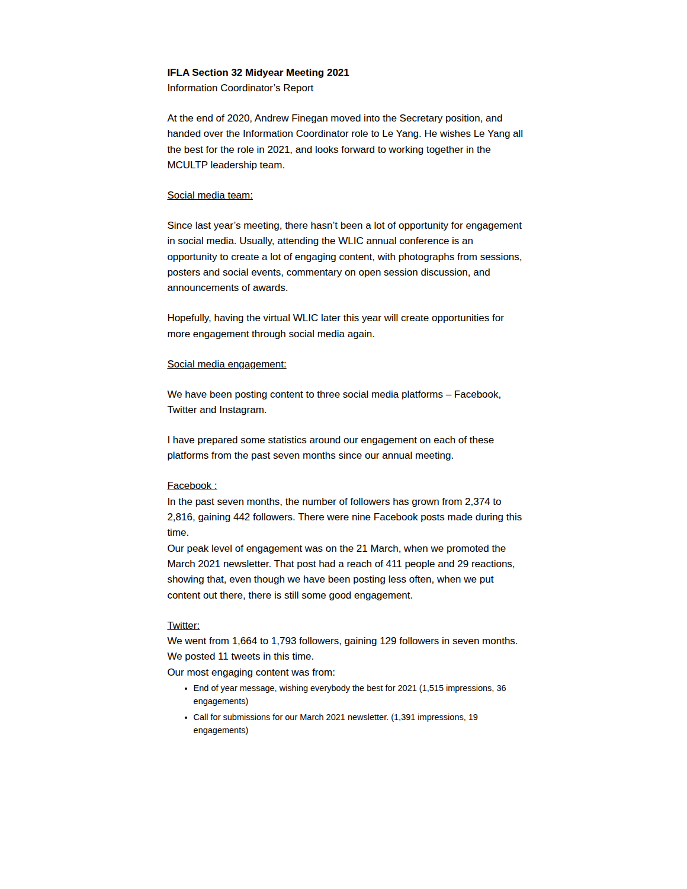IFLA Section 32 Midyear Meeting 2021
Information Coordinator’s Report
At the end of 2020, Andrew Finegan moved into the Secretary position, and handed over the Information Coordinator role to Le Yang. He wishes Le Yang all the best for the role in 2021, and looks forward to working together in the MCULTP leadership team.
Social media team:
Since last year’s meeting, there hasn’t been a lot of opportunity for engagement in social media. Usually, attending the WLIC annual conference is an opportunity to create a lot of engaging content, with photographs from sessions, posters and social events, commentary on open session discussion, and announcements of awards.
Hopefully, having the virtual WLIC later this year will create opportunities for more engagement through social media again.
Social media engagement:
We have been posting content to three social media platforms – Facebook, Twitter and Instagram.
I have prepared some statistics around our engagement on each of these platforms from the past seven months since our annual meeting.
Facebook :
In the past seven months, the number of followers has grown from 2,374 to 2,816, gaining 442 followers. There were nine Facebook posts made during this time.
Our peak level of engagement was on the 21 March, when we promoted the March 2021 newsletter. That post had a reach of 411 people and 29 reactions, showing that, even though we have been posting less often, when we put content out there, there is still some good engagement.
Twitter:
We went from 1,664 to 1,793 followers, gaining 129 followers in seven months.
We posted 11 tweets in this time.
Our most engaging content was from:
End of year message, wishing everybody the best for 2021 (1,515 impressions, 36 engagements)
Call for submissions for our March 2021 newsletter. (1,391 impressions, 19 engagements)